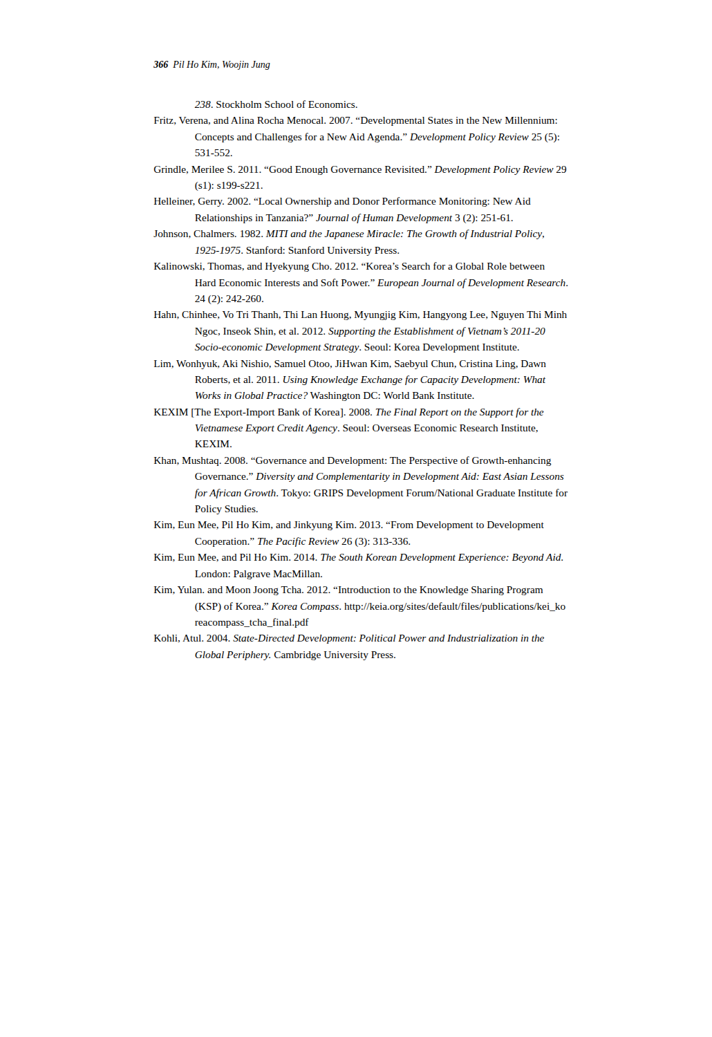366 Pil Ho Kim, Woojin Jung
238. Stockholm School of Economics.
Fritz, Verena, and Alina Rocha Menocal. 2007. “Developmental States in the New Millennium: Concepts and Challenges for a New Aid Agenda.” Development Policy Review 25 (5): 531-552.
Grindle, Merilee S. 2011. “Good Enough Governance Revisited.” Development Policy Review 29 (s1): s199-s221.
Helleiner, Gerry. 2002. “Local Ownership and Donor Performance Monitoring: New Aid Relationships in Tanzania?” Journal of Human Development 3 (2): 251-61.
Johnson, Chalmers. 1982. MITI and the Japanese Miracle: The Growth of Industrial Policy, 1925-1975. Stanford: Stanford University Press.
Kalinowski, Thomas, and Hyekyung Cho. 2012. “Korea’s Search for a Global Role between Hard Economic Interests and Soft Power.” European Journal of Development Research. 24 (2): 242-260.
Hahn, Chinhee, Vo Tri Thanh, Thi Lan Huong, Myungjig Kim, Hangyong Lee, Nguyen Thi Minh Ngoc, Inseok Shin, et al. 2012. Supporting the Establishment of Vietnam’s 2011-20 Socio-economic Development Strategy. Seoul: Korea Development Institute.
Lim, Wonhyuk, Aki Nishio, Samuel Otoo, JiHwan Kim, Saebyul Chun, Cristina Ling, Dawn Roberts, et al. 2011. Using Knowledge Exchange for Capacity Development: What Works in Global Practice? Washington DC: World Bank Institute.
KEXIM [The Export-Import Bank of Korea]. 2008. The Final Report on the Support for the Vietnamese Export Credit Agency. Seoul: Overseas Economic Research Institute, KEXIM.
Khan, Mushtaq. 2008. “Governance and Development: The Perspective of Growth-enhancing Governance.” Diversity and Complementarity in Development Aid: East Asian Lessons for African Growth. Tokyo: GRIPS Development Forum/National Graduate Institute for Policy Studies.
Kim, Eun Mee, Pil Ho Kim, and Jinkyung Kim. 2013. “From Development to Development Cooperation.” The Pacific Review 26 (3): 313-336.
Kim, Eun Mee, and Pil Ho Kim. 2014. The South Korean Development Experience: Beyond Aid. London: Palgrave MacMillan.
Kim, Yulan. and Moon Joong Tcha. 2012. “Introduction to the Knowledge Sharing Program (KSP) of Korea.” Korea Compass. http://keia.org/sites/default/files/publications/kei_koreacompass_tcha_final.pdf
Kohli, Atul. 2004. State-Directed Development: Political Power and Industrialization in the Global Periphery. Cambridge University Press.